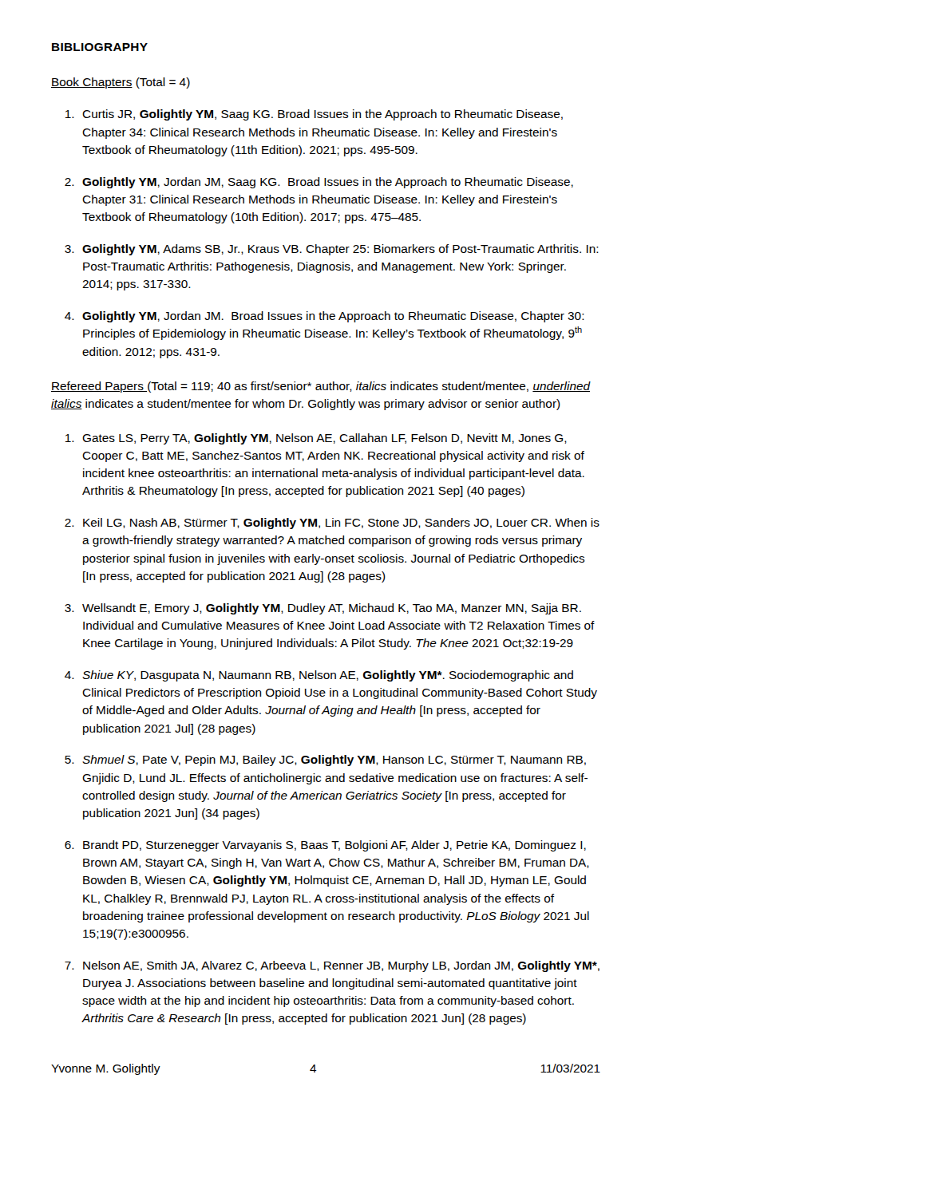BIBLIOGRAPHY
Book Chapters (Total = 4)
Curtis JR, Golightly YM, Saag KG. Broad Issues in the Approach to Rheumatic Disease, Chapter 34: Clinical Research Methods in Rheumatic Disease. In: Kelley and Firestein's Textbook of Rheumatology (11th Edition). 2021; pps. 495-509.
Golightly YM, Jordan JM, Saag KG. Broad Issues in the Approach to Rheumatic Disease, Chapter 31: Clinical Research Methods in Rheumatic Disease. In: Kelley and Firestein's Textbook of Rheumatology (10th Edition). 2017; pps. 475–485.
Golightly YM, Adams SB, Jr., Kraus VB. Chapter 25: Biomarkers of Post-Traumatic Arthritis. In: Post-Traumatic Arthritis: Pathogenesis, Diagnosis, and Management. New York: Springer. 2014; pps. 317-330.
Golightly YM, Jordan JM. Broad Issues in the Approach to Rheumatic Disease, Chapter 30: Principles of Epidemiology in Rheumatic Disease. In: Kelley’s Textbook of Rheumatology, 9th edition. 2012; pps. 431-9.
Refereed Papers (Total = 119; 40 as first/senior* author, italics indicates student/mentee, underlined italics indicates a student/mentee for whom Dr. Golightly was primary advisor or senior author)
Gates LS, Perry TA, Golightly YM, Nelson AE, Callahan LF, Felson D, Nevitt M, Jones G, Cooper C, Batt ME, Sanchez-Santos MT, Arden NK. Recreational physical activity and risk of incident knee osteoarthritis: an international meta-analysis of individual participant-level data. Arthritis & Rheumatology [In press, accepted for publication 2021 Sep] (40 pages)
Keil LG, Nash AB, Stürmer T, Golightly YM, Lin FC, Stone JD, Sanders JO, Louer CR. When is a growth-friendly strategy warranted? A matched comparison of growing rods versus primary posterior spinal fusion in juveniles with early-onset scoliosis. Journal of Pediatric Orthopedics [In press, accepted for publication 2021 Aug] (28 pages)
Wellsandt E, Emory J, Golightly YM, Dudley AT, Michaud K, Tao MA, Manzer MN, Sajja BR. Individual and Cumulative Measures of Knee Joint Load Associate with T2 Relaxation Times of Knee Cartilage in Young, Uninjured Individuals: A Pilot Study. The Knee 2021 Oct;32:19-29
Shiue KY, Dasgupata N, Naumann RB, Nelson AE, Golightly YM*. Sociodemographic and Clinical Predictors of Prescription Opioid Use in a Longitudinal Community-Based Cohort Study of Middle-Aged and Older Adults. Journal of Aging and Health [In press, accepted for publication 2021 Jul] (28 pages)
Shmuel S, Pate V, Pepin MJ, Bailey JC, Golightly YM, Hanson LC, Stürmer T, Naumann RB, Gnjidic D, Lund JL. Effects of anticholinergic and sedative medication use on fractures: A self-controlled design study. Journal of the American Geriatrics Society [In press, accepted for publication 2021 Jun] (34 pages)
Brandt PD, Sturzenegger Varvayanis S, Baas T, Bolgioni AF, Alder J, Petrie KA, Dominguez I, Brown AM, Stayart CA, Singh H, Van Wart A, Chow CS, Mathur A, Schreiber BM, Fruman DA, Bowden B, Wiesen CA, Golightly YM, Holmquist CE, Arneman D, Hall JD, Hyman LE, Gould KL, Chalkley R, Brennwald PJ, Layton RL. A cross-institutional analysis of the effects of broadening trainee professional development on research productivity. PLoS Biology 2021 Jul 15;19(7):e3000956.
Nelson AE, Smith JA, Alvarez C, Arbeeva L, Renner JB, Murphy LB, Jordan JM, Golightly YM*, Duryea J. Associations between baseline and longitudinal semi-automated quantitative joint space width at the hip and incident hip osteoarthritis: Data from a community-based cohort. Arthritis Care & Research [In press, accepted for publication 2021 Jun] (28 pages)
Yvonne M. Golightly 4 11/03/2021